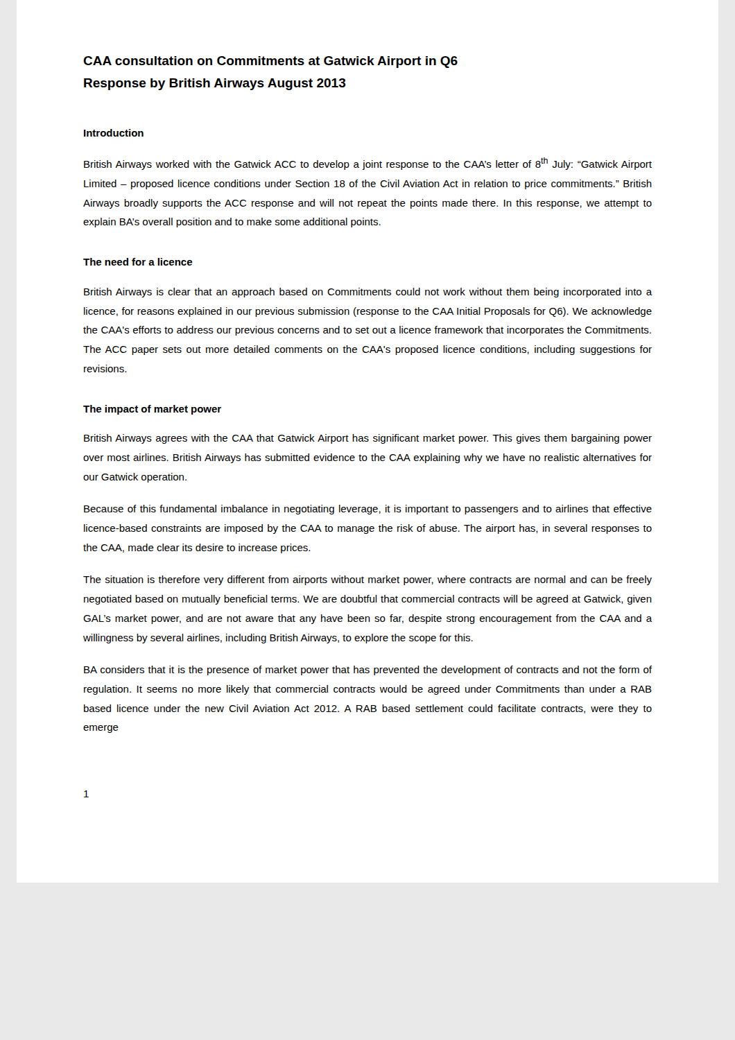CAA consultation on Commitments at Gatwick Airport in Q6
Response by British Airways August 2013
Introduction
British Airways worked with the Gatwick ACC to develop a joint response to the CAA’s letter of 8th July: “Gatwick Airport Limited – proposed licence conditions under Section 18 of the Civil Aviation Act in relation to price commitments.” British Airways broadly supports the ACC response and will not repeat the points made there. In this response, we attempt to explain BA’s overall position and to make some additional points.
The need for a licence
British Airways is clear that an approach based on Commitments could not work without them being incorporated into a licence, for reasons explained in our previous submission (response to the CAA Initial Proposals for Q6). We acknowledge the CAA's efforts to address our previous concerns and to set out a licence framework that incorporates the Commitments. The ACC paper sets out more detailed comments on the CAA's proposed licence conditions, including suggestions for revisions.
The impact of market power
British Airways agrees with the CAA that Gatwick Airport has significant market power. This gives them bargaining power over most airlines. British Airways has submitted evidence to the CAA explaining why we have no realistic alternatives for our Gatwick operation.
Because of this fundamental imbalance in negotiating leverage, it is important to passengers and to airlines that effective licence-based constraints are imposed by the CAA to manage the risk of abuse. The airport has, in several responses to the CAA, made clear its desire to increase prices.
The situation is therefore very different from airports without market power, where contracts are normal and can be freely negotiated based on mutually beneficial terms. We are doubtful that commercial contracts will be agreed at Gatwick, given GAL’s market power, and are not aware that any have been so far, despite strong encouragement from the CAA and a willingness by several airlines, including British Airways, to explore the scope for this.
BA considers that it is the presence of market power that has prevented the development of contracts and not the form of regulation. It seems no more likely that commercial contracts would be agreed under Commitments than under a RAB based licence under the new Civil Aviation Act 2012. A RAB based settlement could facilitate contracts, were they to emerge
1